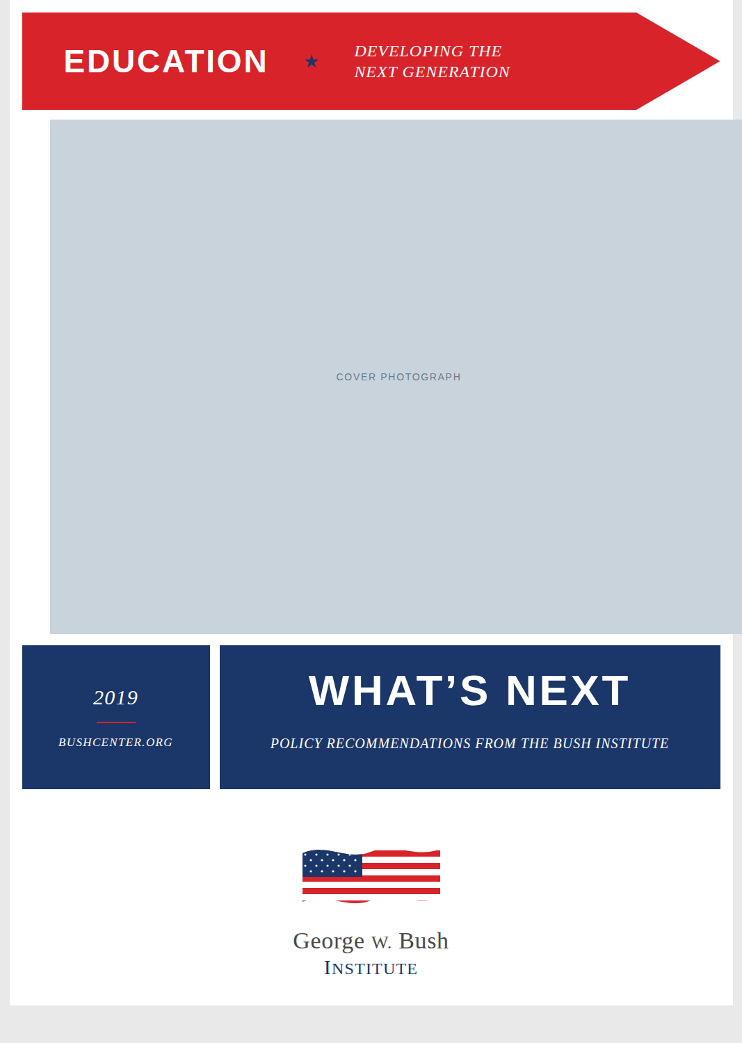Education
★
Developing the
Next Generation
Cover photograph
2019
bushcenter.org
What’s Next
Policy Recommendations from the Bush Institute
George W. Bush
INSTITUTE